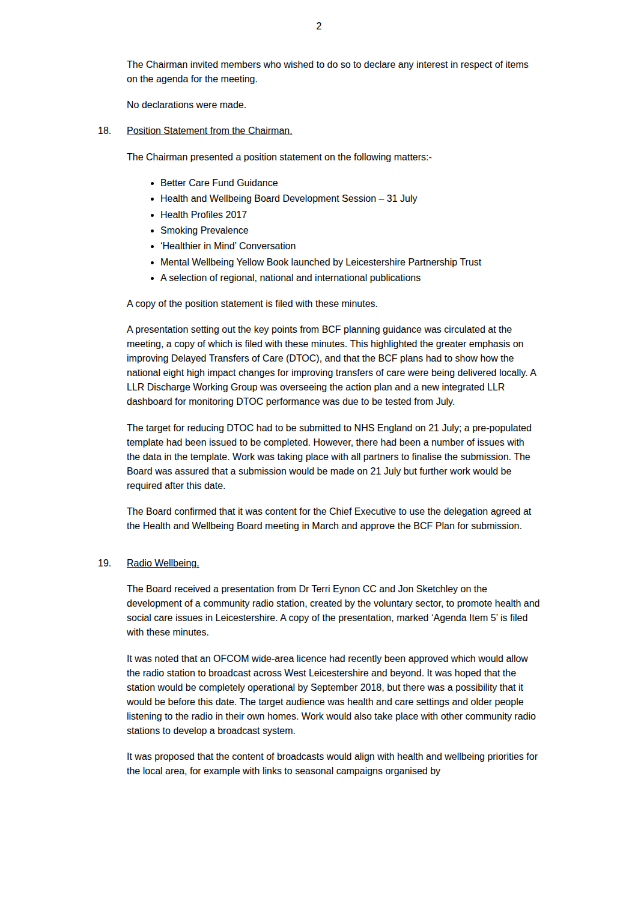2
The Chairman invited members who wished to do so to declare any interest in respect of items on the agenda for the meeting.
No declarations were made.
18.
Position Statement from the Chairman.
The Chairman presented a position statement on the following matters:-
Better Care Fund Guidance
Health and Wellbeing Board Development Session – 31 July
Health Profiles 2017
Smoking Prevalence
‘Healthier in Mind’ Conversation
Mental Wellbeing Yellow Book launched by Leicestershire Partnership Trust
A selection of regional, national and international publications
A copy of the position statement is filed with these minutes.
A presentation setting out the key points from BCF planning guidance was circulated at the meeting, a copy of which is filed with these minutes. This highlighted the greater emphasis on improving Delayed Transfers of Care (DTOC), and that the BCF plans had to show how the national eight high impact changes for improving transfers of care were being delivered locally. A LLR Discharge Working Group was overseeing the action plan and a new integrated LLR dashboard for monitoring DTOC performance was due to be tested from July.
The target for reducing DTOC had to be submitted to NHS England on 21 July; a pre-populated template had been issued to be completed. However, there had been a number of issues with the data in the template. Work was taking place with all partners to finalise the submission. The Board was assured that a submission would be made on 21 July but further work would be required after this date.
The Board confirmed that it was content for the Chief Executive to use the delegation agreed at the Health and Wellbeing Board meeting in March and approve the BCF Plan for submission.
19.
Radio Wellbeing.
The Board received a presentation from Dr Terri Eynon CC and Jon Sketchley on the development of a community radio station, created by the voluntary sector, to promote health and social care issues in Leicestershire. A copy of the presentation, marked ‘Agenda Item 5’ is filed with these minutes.
It was noted that an OFCOM wide-area licence had recently been approved which would allow the radio station to broadcast across West Leicestershire and beyond. It was hoped that the station would be completely operational by September 2018, but there was a possibility that it would be before this date. The target audience was health and care settings and older people listening to the radio in their own homes. Work would also take place with other community radio stations to develop a broadcast system.
It was proposed that the content of broadcasts would align with health and wellbeing priorities for the local area, for example with links to seasonal campaigns organised by